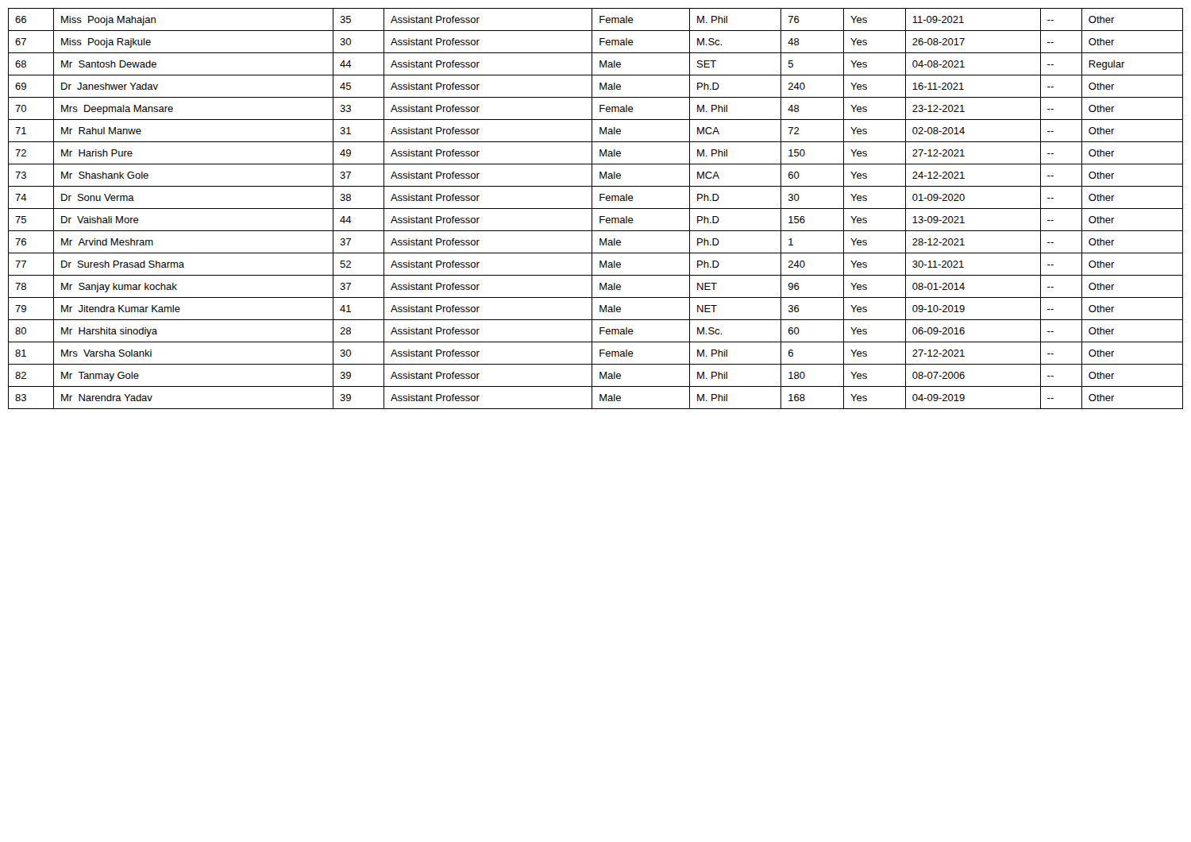| 66 | Miss Pooja Mahajan | 35 | Assistant Professor | Female | M. Phil | 76 | Yes | 11-09-2021 | -- | Other |
| 67 | Miss Pooja Rajkule | 30 | Assistant Professor | Female | M.Sc. | 48 | Yes | 26-08-2017 | -- | Other |
| 68 | Mr Santosh Dewade | 44 | Assistant Professor | Male | SET | 5 | Yes | 04-08-2021 | -- | Regular |
| 69 | Dr Janeshwer Yadav | 45 | Assistant Professor | Male | Ph.D | 240 | Yes | 16-11-2021 | -- | Other |
| 70 | Mrs Deepmala Mansare | 33 | Assistant Professor | Female | M. Phil | 48 | Yes | 23-12-2021 | -- | Other |
| 71 | Mr Rahul Manwe | 31 | Assistant Professor | Male | MCA | 72 | Yes | 02-08-2014 | -- | Other |
| 72 | Mr Harish Pure | 49 | Assistant Professor | Male | M. Phil | 150 | Yes | 27-12-2021 | -- | Other |
| 73 | Mr Shashank Gole | 37 | Assistant Professor | Male | MCA | 60 | Yes | 24-12-2021 | -- | Other |
| 74 | Dr Sonu Verma | 38 | Assistant Professor | Female | Ph.D | 30 | Yes | 01-09-2020 | -- | Other |
| 75 | Dr Vaishali More | 44 | Assistant Professor | Female | Ph.D | 156 | Yes | 13-09-2021 | -- | Other |
| 76 | Mr Arvind Meshram | 37 | Assistant Professor | Male | Ph.D | 1 | Yes | 28-12-2021 | -- | Other |
| 77 | Dr Suresh Prasad Sharma | 52 | Assistant Professor | Male | Ph.D | 240 | Yes | 30-11-2021 | -- | Other |
| 78 | Mr Sanjay kumar kochak | 37 | Assistant Professor | Male | NET | 96 | Yes | 08-01-2014 | -- | Other |
| 79 | Mr Jitendra Kumar Kamle | 41 | Assistant Professor | Male | NET | 36 | Yes | 09-10-2019 | -- | Other |
| 80 | Mr Harshita sinodiya | 28 | Assistant Professor | Female | M.Sc. | 60 | Yes | 06-09-2016 | -- | Other |
| 81 | Mrs Varsha Solanki | 30 | Assistant Professor | Female | M. Phil | 6 | Yes | 27-12-2021 | -- | Other |
| 82 | Mr Tanmay Gole | 39 | Assistant Professor | Male | M. Phil | 180 | Yes | 08-07-2006 | -- | Other |
| 83 | Mr Narendra Yadav | 39 | Assistant Professor | Male | M. Phil | 168 | Yes | 04-09-2019 | -- | Other |